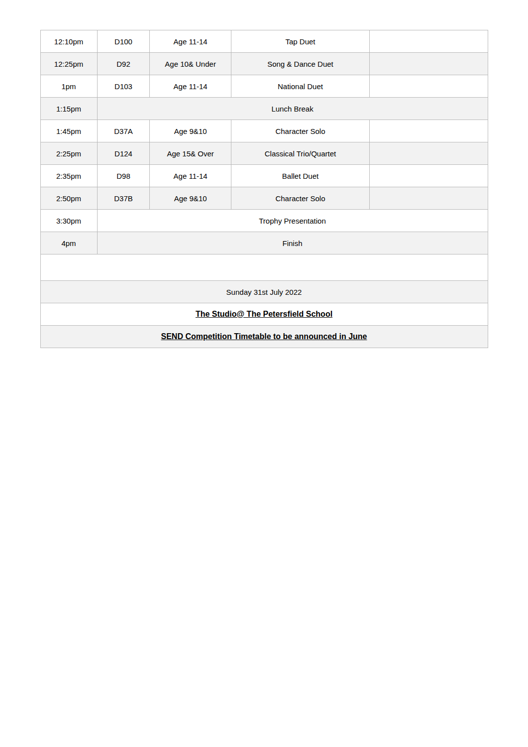| 12:10pm | D100 | Age 11-14 | Tap Duet | |
| 12:25pm | D92 | Age 10& Under | Song & Dance Duet | |
| 1pm | D103 | Age 11-14 | National Duet | |
| 1:15pm | Lunch Break |
| 1:45pm | D37A | Age 9&10 | Character Solo | |
| 2:25pm | D124 | Age 15& Over | Classical Trio/Quartet | |
| 2:35pm | D98 | Age 11-14 | Ballet Duet | |
| 2:50pm | D37B | Age 9&10 | Character Solo | |
| 3:30pm | Trophy Presentation |
| 4pm | Finish |
| Sunday 31st July 2022 |
| The Studio@ The Petersfield School |
| SEND Competition Timetable to be announced in June |